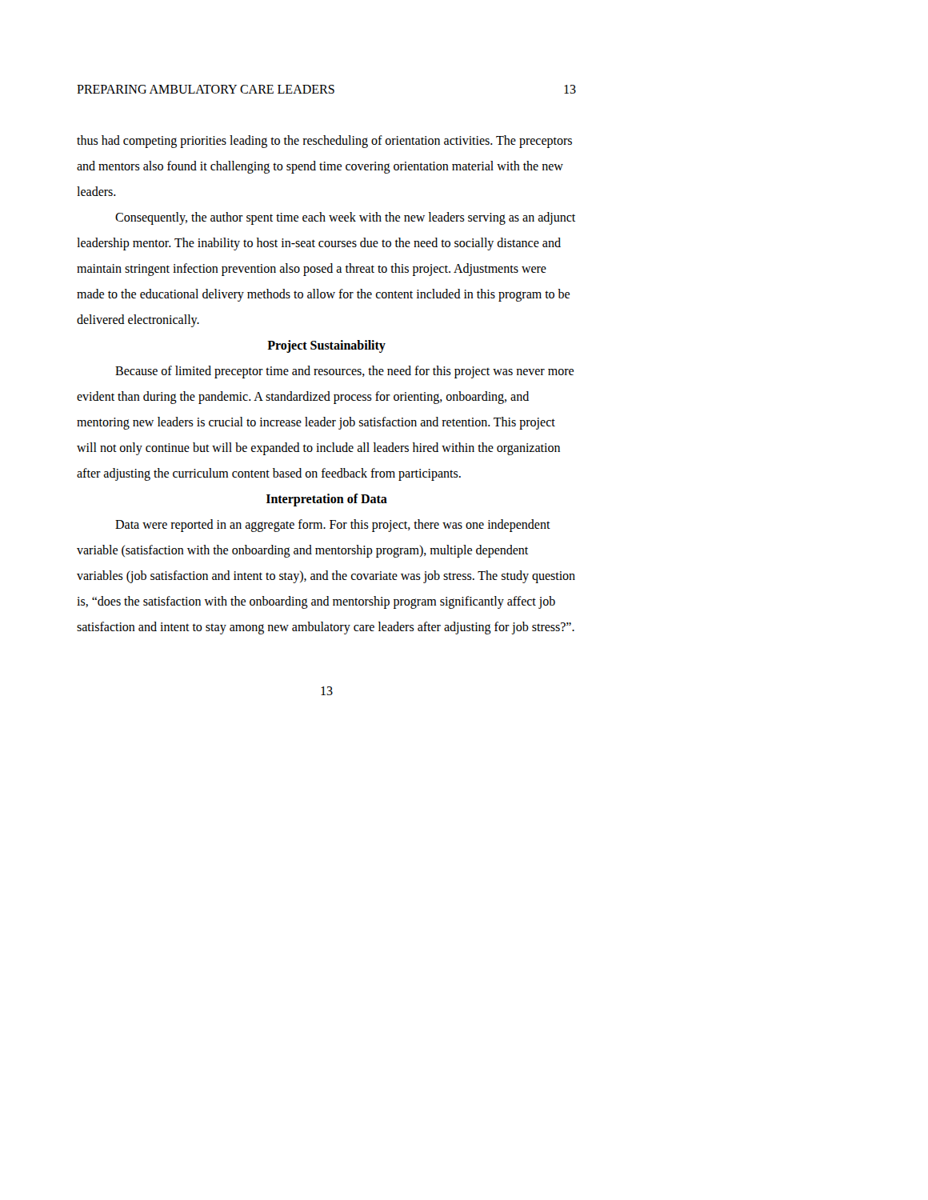Preparing Ambulatory Care Leaders 13
thus had competing priorities leading to the rescheduling of orientation activities. The preceptors and mentors also found it challenging to spend time covering orientation material with the new leaders.
Consequently, the author spent time each week with the new leaders serving as an adjunct leadership mentor. The inability to host in-seat courses due to the need to socially distance and maintain stringent infection prevention also posed a threat to this project. Adjustments were made to the educational delivery methods to allow for the content included in this program to be delivered electronically.
Project Sustainability
Because of limited preceptor time and resources, the need for this project was never more evident than during the pandemic. A standardized process for orienting, onboarding, and mentoring new leaders is crucial to increase leader job satisfaction and retention. This project will not only continue but will be expanded to include all leaders hired within the organization after adjusting the curriculum content based on feedback from participants.
Interpretation of Data
Data were reported in an aggregate form. For this project, there was one independent variable (satisfaction with the onboarding and mentorship program), multiple dependent variables (job satisfaction and intent to stay), and the covariate was job stress. The study question is, “does the satisfaction with the onboarding and mentorship program significantly affect job satisfaction and intent to stay among new ambulatory care leaders after adjusting for job stress?”.
13